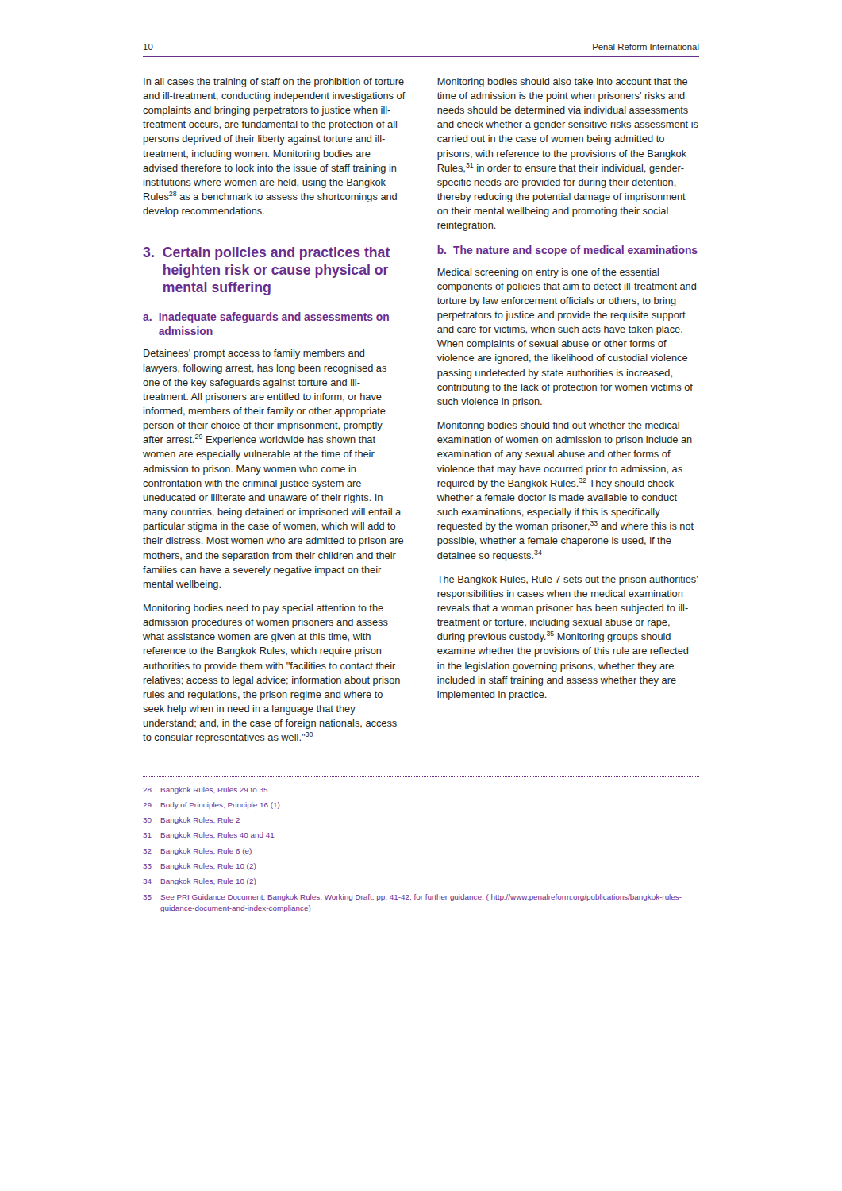10 Penal Reform International
In all cases the training of staff on the prohibition of torture and ill-treatment, conducting independent investigations of complaints and bringing perpetrators to justice when ill-treatment occurs, are fundamental to the protection of all persons deprived of their liberty against torture and ill-treatment, including women. Monitoring bodies are advised therefore to look into the issue of staff training in institutions where women are held, using the Bangkok Rules28 as a benchmark to assess the shortcomings and develop recommendations.
3. Certain policies and practices that heighten risk or cause physical or mental suffering
a. Inadequate safeguards and assessments on admission
Detainees' prompt access to family members and lawyers, following arrest, has long been recognised as one of the key safeguards against torture and ill-treatment. All prisoners are entitled to inform, or have informed, members of their family or other appropriate person of their choice of their imprisonment, promptly after arrest.29 Experience worldwide has shown that women are especially vulnerable at the time of their admission to prison. Many women who come in confrontation with the criminal justice system are uneducated or illiterate and unaware of their rights. In many countries, being detained or imprisoned will entail a particular stigma in the case of women, which will add to their distress. Most women who are admitted to prison are mothers, and the separation from their children and their families can have a severely negative impact on their mental wellbeing.
Monitoring bodies need to pay special attention to the admission procedures of women prisoners and assess what assistance women are given at this time, with reference to the Bangkok Rules, which require prison authorities to provide them with "facilities to contact their relatives; access to legal advice; information about prison rules and regulations, the prison regime and where to seek help when in need in a language that they understand; and, in the case of foreign nationals, access to consular representatives as well."30
Monitoring bodies should also take into account that the time of admission is the point when prisoners' risks and needs should be determined via individual assessments and check whether a gender sensitive risks assessment is carried out in the case of women being admitted to prisons, with reference to the provisions of the Bangkok Rules,31 in order to ensure that their individual, gender-specific needs are provided for during their detention, thereby reducing the potential damage of imprisonment on their mental wellbeing and promoting their social reintegration.
b. The nature and scope of medical examinations
Medical screening on entry is one of the essential components of policies that aim to detect ill-treatment and torture by law enforcement officials or others, to bring perpetrators to justice and provide the requisite support and care for victims, when such acts have taken place. When complaints of sexual abuse or other forms of violence are ignored, the likelihood of custodial violence passing undetected by state authorities is increased, contributing to the lack of protection for women victims of such violence in prison.
Monitoring bodies should find out whether the medical examination of women on admission to prison include an examination of any sexual abuse and other forms of violence that may have occurred prior to admission, as required by the Bangkok Rules.32 They should check whether a female doctor is made available to conduct such examinations, especially if this is specifically requested by the woman prisoner,33 and where this is not possible, whether a female chaperone is used, if the detainee so requests.34
The Bangkok Rules, Rule 7 sets out the prison authorities' responsibilities in cases when the medical examination reveals that a woman prisoner has been subjected to ill-treatment or torture, including sexual abuse or rape, during previous custody.35 Monitoring groups should examine whether the provisions of this rule are reflected in the legislation governing prisons, whether they are included in staff training and assess whether they are implemented in practice.
28 Bangkok Rules, Rules 29 to 35
29 Body of Principles, Principle 16 (1).
30 Bangkok Rules, Rule 2
31 Bangkok Rules, Rules 40 and 41
32 Bangkok Rules, Rule 6 (e)
33 Bangkok Rules, Rule 10 (2)
34 Bangkok Rules, Rule 10 (2)
35 See PRI Guidance Document, Bangkok Rules, Working Draft, pp. 41-42, for further guidance. ( http://www.penalreform.org/publications/bangkok-rules-guidance-document-and-index-compliance)